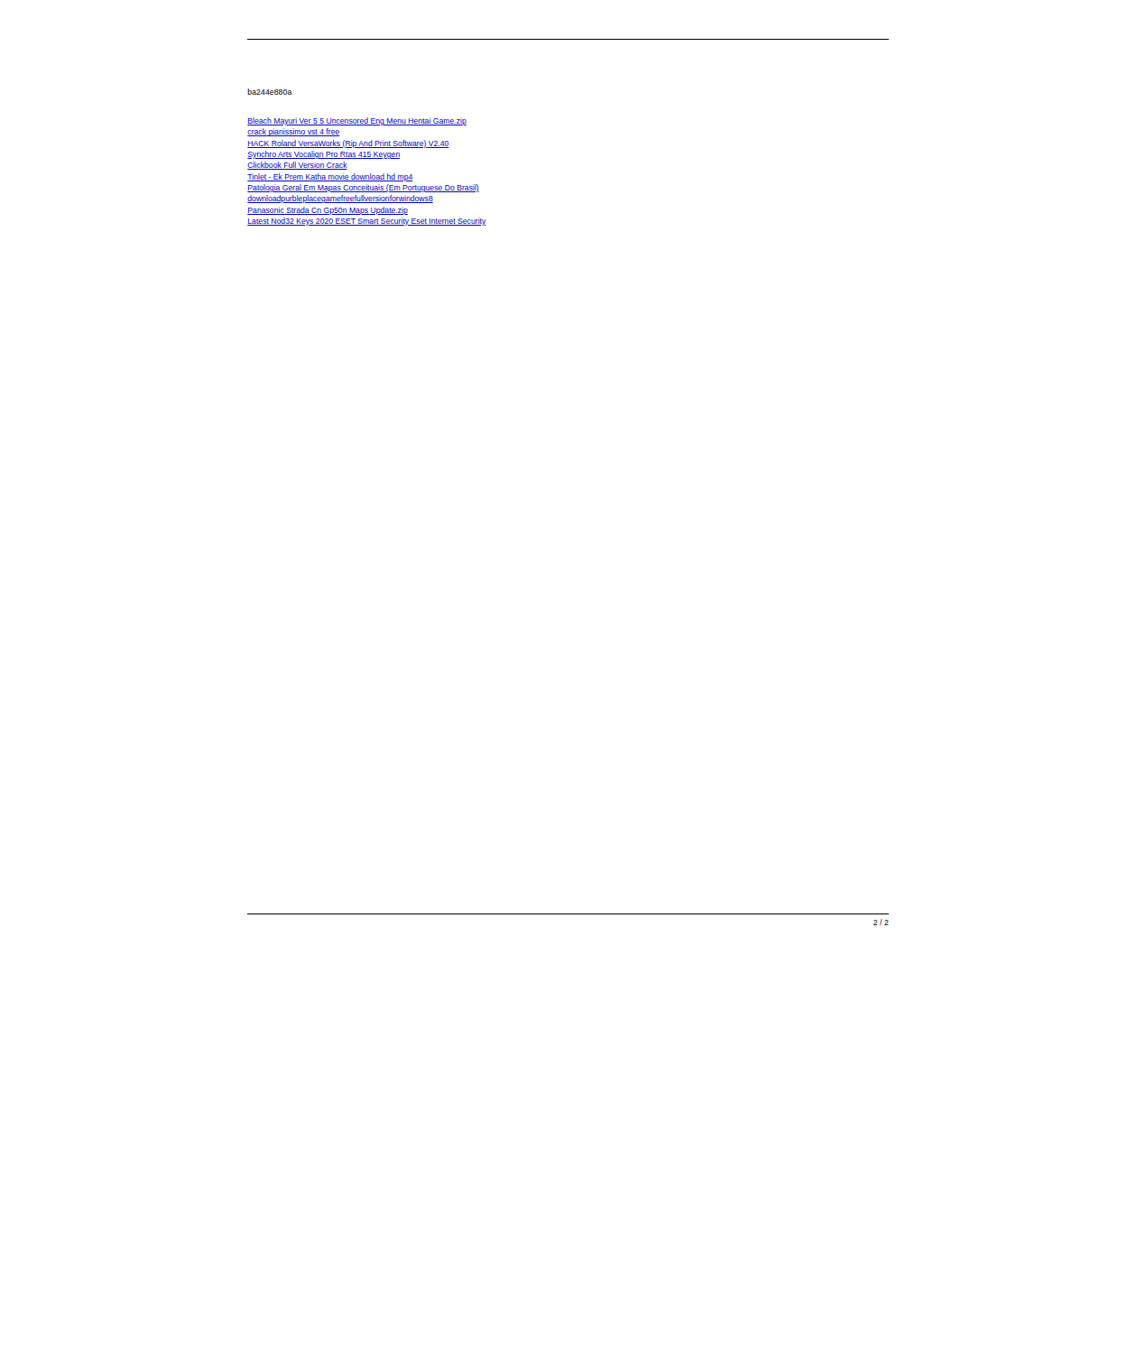ba244e880a
Bleach Mayuri Ver 5 5 Uncensored Eng Menu Hentai Game.zip
crack pianissimo vst 4 free
HACK Roland VersaWorks (Rip And Print Software) V2.40
Synchro Arts Vocalign Pro Rtas 415 Keygen
Clickbook Full Version Crack
Tinlet - Ek Prem Katha movie download hd mp4
Patologia Geral Em Mapas Conceituais (Em Portuguese Do Brasil)
downloadpurbleplacegamefreefullversionforwindows8
Panasonic Strada Cn Gp50n Maps Update.zip
Latest Nod32 Keys 2020 ESET Smart Security Eset Internet Security
2 / 2